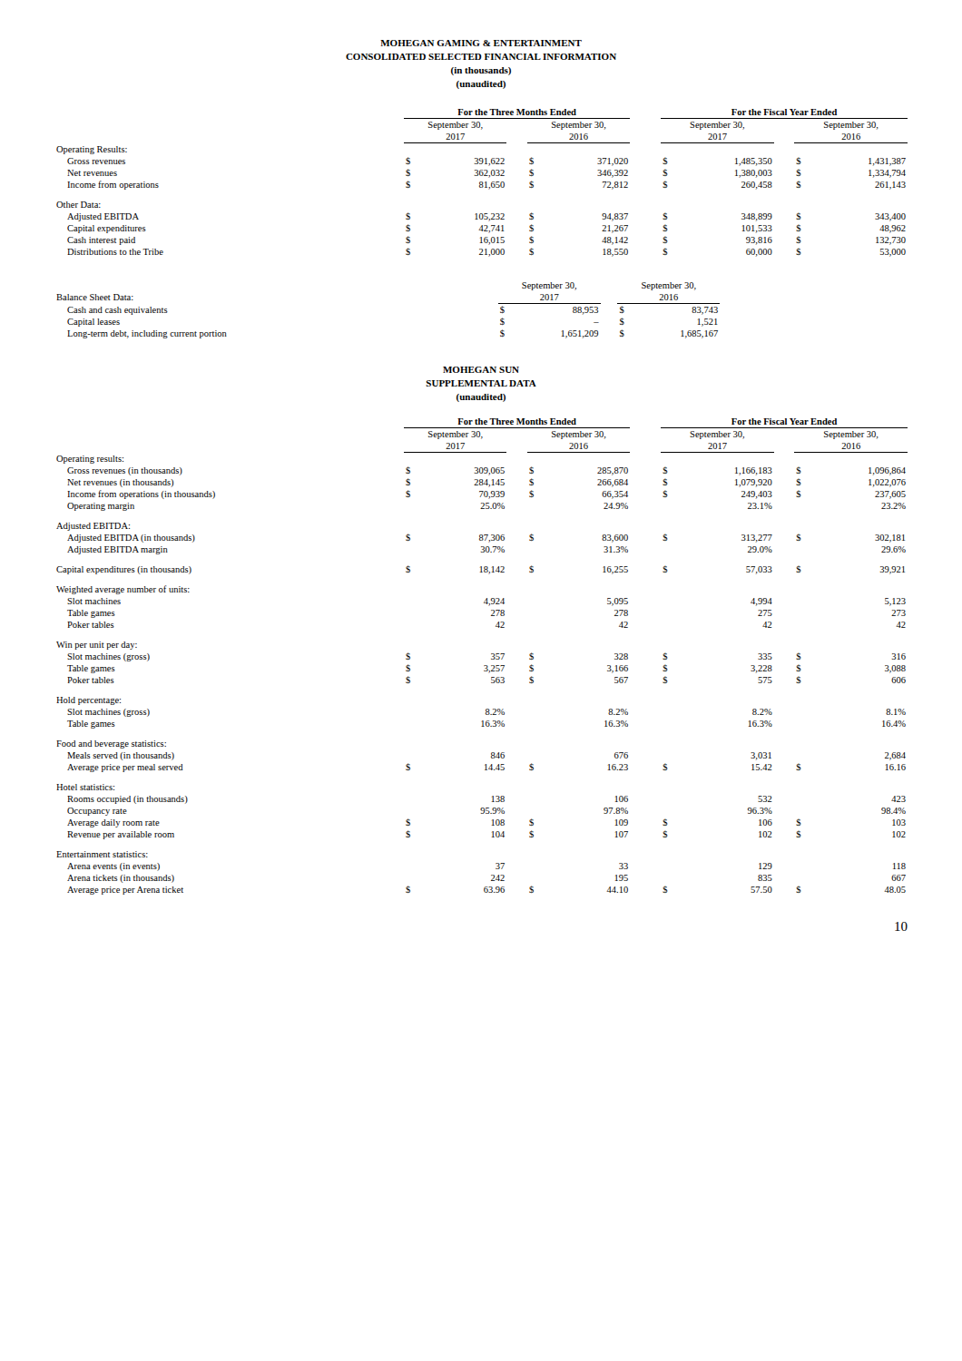MOHEGAN GAMING & ENTERTAINMENT
CONSOLIDATED SELECTED FINANCIAL INFORMATION
(in thousands)
(unaudited)
| | For the Three Months Ended | | For the Fiscal Year Ended |
| | September 30, | | September 30, | | September 30, | | September 30, |
| | 2017 | | 2016 | | 2017 | | 2016 |
| Operating Results: | |
| Gross revenues | $ | 391,622 | | $ | 371,020 | | $ | 1,485,350 | | $ | 1,431,387 |
| Net revenues | $ | 362,032 | | $ | 346,392 | | $ | 1,380,003 | | $ | 1,334,794 |
| Income from operations | $ | 81,650 | | $ | 72,812 | | $ | 260,458 | | $ | 261,143 |
| Other Data: | |
| Adjusted EBITDA | $ | 105,232 | | $ | 94,837 | | $ | 348,899 | | $ | 343,400 |
| Capital expenditures | $ | 42,741 | | $ | 21,267 | | $ | 101,533 | | $ | 48,962 |
| Cash interest paid | $ | 16,015 | | $ | 48,142 | | $ | 93,816 | | $ | 132,730 |
| Distributions to the Tribe | $ | 21,000 | | $ | 18,550 | | $ | 60,000 | | $ | 53,000 |
| | September 30, | | September 30, | |
| Balance Sheet Data: | 2017 | | 2016 | |
| Cash and cash equivalents | $ | 88,953 | | $ | 83,743 | |
| Capital leases | $ | – | | $ | 1,521 | |
| Long-term debt, including current portion | $ | 1,651,209 | | $ | 1,685,167 | |
MOHEGAN SUN
SUPPLEMENTAL DATA
(unaudited)
| | For the Three Months Ended | | For the Fiscal Year Ended |
| | September 30, | | September 30, | | September 30, | | September 30, |
| | 2017 | | 2016 | | 2017 | | 2016 |
| Operating results: | |
| Gross revenues (in thousands) | $ | 309,065 | | $ | 285,870 | | $ | 1,166,183 | | $ | 1,096,864 |
| Net revenues (in thousands) | $ | 284,145 | | $ | 266,684 | | $ | 1,079,920 | | $ | 1,022,076 |
| Income from operations (in thousands) | $ | 70,939 | | $ | 66,354 | | $ | 249,403 | | $ | 237,605 |
| Operating margin | | 25.0% | | | 24.9% | | | 23.1% | | | 23.2% |
| Adjusted EBITDA: | |
| Adjusted EBITDA (in thousands) | $ | 87,306 | | $ | 83,600 | | $ | 313,277 | | $ | 302,181 |
| Adjusted EBITDA margin | | 30.7% | | | 31.3% | | | 29.0% | | | 29.6% |
| Capital expenditures (in thousands) | $ | 18,142 | | $ | 16,255 | | $ | 57,033 | | $ | 39,921 |
| Weighted average number of units: | |
| Slot machines | | 4,924 | | | 5,095 | | | 4,994 | | | 5,123 |
| Table games | | 278 | | | 278 | | | 275 | | | 273 |
| Poker tables | | 42 | | | 42 | | | 42 | | | 42 |
| Win per unit per day: | |
| Slot machines (gross) | $ | 357 | | $ | 328 | | $ | 335 | | $ | 316 |
| Table games | $ | 3,257 | | $ | 3,166 | | $ | 3,228 | | $ | 3,088 |
| Poker tables | $ | 563 | | $ | 567 | | $ | 575 | | $ | 606 |
| Hold percentage: | |
| Slot machines (gross) | | 8.2% | | | 8.2% | | | 8.2% | | | 8.1% |
| Table games | | 16.3% | | | 16.3% | | | 16.3% | | | 16.4% |
| Food and beverage statistics: | |
| Meals served (in thousands) | | 846 | | | 676 | | | 3,031 | | | 2,684 |
| Average price per meal served | $ | 14.45 | | $ | 16.23 | | $ | 15.42 | | $ | 16.16 |
| Hotel statistics: | |
| Rooms occupied (in thousands) | | 138 | | | 106 | | | 532 | | | 423 |
| Occupancy rate | | 95.9% | | | 97.8% | | | 96.3% | | | 98.4% |
| Average daily room rate | $ | 108 | | $ | 109 | | $ | 106 | | $ | 103 |
| Revenue per available room | $ | 104 | | $ | 107 | | $ | 102 | | $ | 102 |
| Entertainment statistics: | |
| Arena events (in events) | | 37 | | | 33 | | | 129 | | | 118 |
| Arena tickets (in thousands) | | 242 | | | 195 | | | 835 | | | 667 |
| Average price per Arena ticket | $ | 63.96 | | $ | 44.10 | | $ | 57.50 | | $ | 48.05 |
10